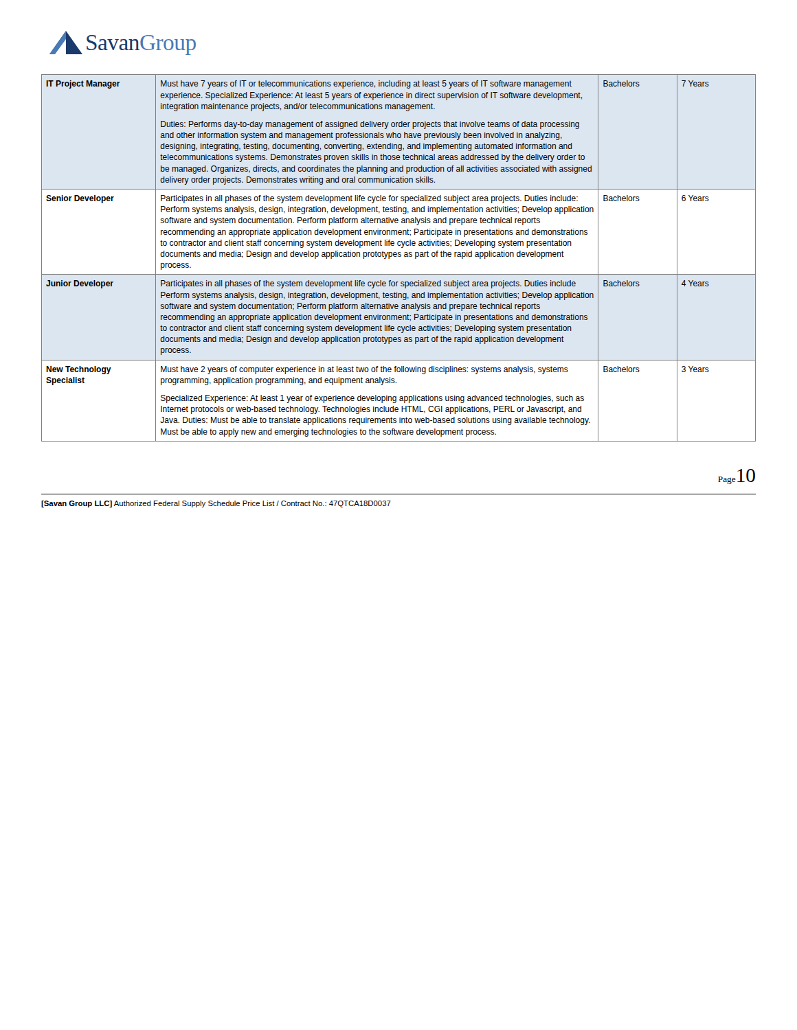Savan Group
| IT Project Manager | Must have 7 years of IT or telecommunications experience, including at least 5 years of IT software management experience. Specialized Experience: At least 5 years of experience in direct supervision of IT software development, integration maintenance projects, and/or telecommunications management. Duties: Performs day-to-day management of assigned delivery order projects that involve teams of data processing and other information system and management professionals who have previously been involved in analyzing, designing, integrating, testing, documenting, converting, extending, and implementing automated information and telecommunications systems. Demonstrates proven skills in those technical areas addressed by the delivery order to be managed. Organizes, directs, and coordinates the planning and production of all activities associated with assigned delivery order projects. Demonstrates writing and oral communication skills. | Bachelors | 7 Years |
| Senior Developer | Participates in all phases of the system development life cycle for specialized subject area projects. Duties include: Perform systems analysis, design, integration, development, testing, and implementation activities; Develop application software and system documentation. Perform platform alternative analysis and prepare technical reports recommending an appropriate application development environment; Participate in presentations and demonstrations to contractor and client staff concerning system development life cycle activities; Developing system presentation documents and media; Design and develop application prototypes as part of the rapid application development process. | Bachelors | 6 Years |
| Junior Developer | Participates in all phases of the system development life cycle for specialized subject area projects. Duties include Perform systems analysis, design, integration, development, testing, and implementation activities; Develop application software and system documentation; Perform platform alternative analysis and prepare technical reports recommending an appropriate application development environment; Participate in presentations and demonstrations to contractor and client staff concerning system development life cycle activities; Developing system presentation documents and media; Design and develop application prototypes as part of the rapid application development process. | Bachelors | 4 Years |
| New Technology Specialist | Must have 2 years of computer experience in at least two of the following disciplines: systems analysis, systems programming, application programming, and equipment analysis. Specialized Experience: At least 1 year of experience developing applications using advanced technologies, such as Internet protocols or web-based technology. Technologies include HTML, CGI applications, PERL or Javascript, and Java. Duties: Must be able to translate applications requirements into web-based solutions using available technology. Must be able to apply new and emerging technologies to the software development process. | Bachelors | 3 Years |
Page 10
[Savan Group LLC] Authorized Federal Supply Schedule Price List / Contract No.: 47QTCA18D0037